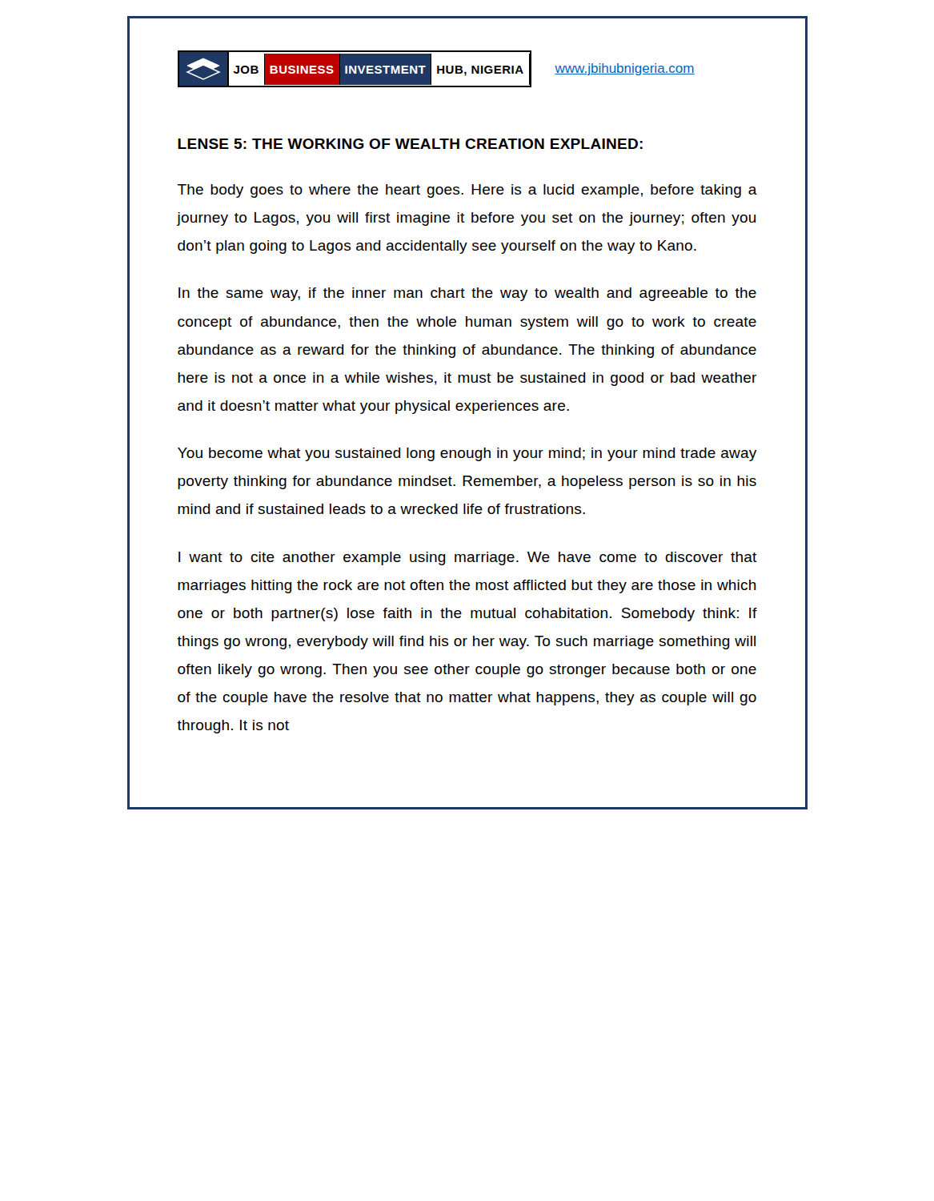JOB BUSINESS INVESTMENT HUB, NIGERIA
www.jbihubnigeria.com
LENSE 5: THE WORKING OF WEALTH CREATION EXPLAINED:
The body goes to where the heart goes. Here is a lucid example, before taking a journey to Lagos, you will first imagine it before you set on the journey; often you don’t plan going to Lagos and accidentally see yourself on the way to Kano.
In the same way, if the inner man chart the way to wealth and agreeable to the concept of abundance, then the whole human system will go to work to create abundance as a reward for the thinking of abundance. The thinking of abundance here is not a once in a while wishes, it must be sustained in good or bad weather and it doesn’t matter what your physical experiences are.
You become what you sustained long enough in your mind; in your mind trade away poverty thinking for abundance mindset. Remember, a hopeless person is so in his mind and if sustained leads to a wrecked life of frustrations.
I want to cite another example using marriage. We have come to discover that marriages hitting the rock are not often the most afflicted but they are those in which one or both partner(s) lose faith in the mutual cohabitation. Somebody think: If things go wrong, everybody will find his or her way. To such marriage something will often likely go wrong. Then you see other couple go stronger because both or one of the couple have the resolve that no matter what happens, they as couple will go through. It is not